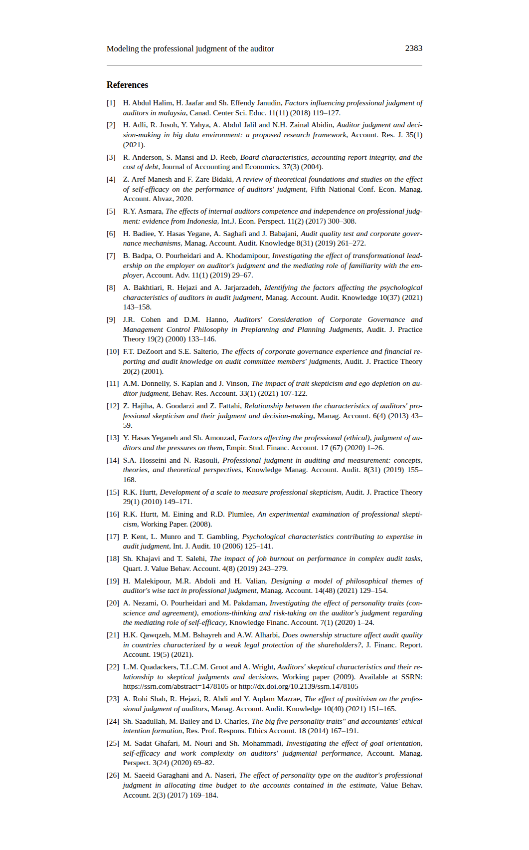Modeling the professional judgment of the auditor
2383
References
[1] H. Abdul Halim, H. Jaafar and Sh. Effendy Janudin, Factors influencing professional judgment of auditors in malaysia, Canad. Center Sci. Educ. 11(11) (2018) 119–127.
[2] H. Adli, R. Jusoh, Y. Yahya, A. Abdul Jalil and N.H. Zainal Abidin, Auditor judgment and decision-making in big data environment: a proposed research framework, Account. Res. J. 35(1) (2021).
[3] R. Anderson, S. Mansi and D. Reeb, Board characteristics, accounting report integrity, and the cost of debt, Journal of Accounting and Economics. 37(3) (2004).
[4] Z. Aref Manesh and F. Zare Bidaki, A review of theoretical foundations and studies on the effect of self-efficacy on the performance of auditors' judgment, Fifth National Conf. Econ. Manag. Account. Ahvaz, 2020.
[5] R.Y. Asmara, The effects of internal auditors competence and independence on professional judgment: evidence from Indonesia, Int.J. Econ. Perspect. 11(2) (2017) 300–308.
[6] H. Badiee, Y. Hasas Yegane, A. Saghafi and J. Babajani, Audit quality test and corporate governance mechanisms, Manag. Account. Audit. Knowledge 8(31) (2019) 261–272.
[7] B. Badpa, O. Pourheidari and A. Khodamipour, Investigating the effect of transformational leadership on the employer on auditor's judgment and the mediating role of familiarity with the employer, Account. Adv. 11(1) (2019) 29–67.
[8] A. Bakhtiari, R. Hejazi and A. Jarjarzadeh, Identifying the factors affecting the psychological characteristics of auditors in audit judgment, Manag. Account. Audit. Knowledge 10(37) (2021) 143–158.
[9] J.R. Cohen and D.M. Hanno, Auditors' Consideration of Corporate Governance and Management Control Philosophy in Preplanning and Planning Judgments, Audit. J. Practice Theory 19(2) (2000) 133–146.
[10] F.T. DeZoort and S.E. Salterio, The effects of corporate governance experience and financial reporting and audit knowledge on audit committee members' judgments, Audit. J. Practice Theory 20(2) (2001).
[11] A.M. Donnelly, S. Kaplan and J. Vinson, The impact of trait skepticism and ego depletion on auditor judgment, Behav. Res. Account. 33(1) (2021) 107-122.
[12] Z. Hajiha, A. Goodarzi and Z. Fattahi, Relationship between the characteristics of auditors' professional skepticism and their judgment and decision-making, Manag. Account. 6(4) (2013) 43–59.
[13] Y. Hasas Yeganeh and Sh. Amouzad, Factors affecting the professional (ethical), judgment of auditors and the pressures on them, Empir. Stud. Financ. Account. 17 (67) (2020) 1–26.
[14] S.A. Hosseini and N. Rasouli, Professional judgment in auditing and measurement: concepts, theories, and theoretical perspectives, Knowledge Manag. Account. Audit. 8(31) (2019) 155–168.
[15] R.K. Hurtt, Development of a scale to measure professional skepticism, Audit. J. Practice Theory 29(1) (2010) 149–171.
[16] R.K. Hurtt, M. Eining and R.D. Plumlee, An experimental examination of professional skepticism, Working Paper. (2008).
[17] P. Kent, L. Munro and T. Gambling, Psychological characteristics contributing to expertise in audit judgment, Int. J. Audit. 10 (2006) 125–141.
[18] Sh. Khajavi and T. Salehi, The impact of job burnout on performance in complex audit tasks, Quart. J. Value Behav. Account. 4(8) (2019) 243–279.
[19] H. Malekipour, M.R. Abdoli and H. Valian, Designing a model of philosophical themes of auditor's wise tact in professional judgment, Manag. Account. 14(48) (2021) 129–154.
[20] A. Nezami, O. Pourheidari and M. Pakdaman, Investigating the effect of personality traits (conscience and agreement), emotions-thinking and risk-taking on the auditor's judgment regarding the mediating role of self-efficacy, Knowledge Financ. Account. 7(1) (2020) 1–24.
[21] H.K. Qawqzeh, M.M. Bshayreh and A.W. Alharbi, Does ownership structure affect audit quality in countries characterized by a weak legal protection of the shareholders?, J. Financ. Report. Account. 19(5) (2021).
[22] L.M. Quadackers, T.L.C.M. Groot and A. Wright, Auditors' skeptical characteristics and their relationship to skeptical judgments and decisions, Working paper (2009). Available at SSRN: https://ssrn.com/abstract=1478105 or http://dx.doi.org/10.2139/ssrn.1478105
[23] A. Rohi Shah, R. Hejazi, R. Abdi and Y. Aqdam Mazrae, The effect of positivism on the professional judgment of auditors, Manag. Account. Audit. Knowledge 10(40) (2021) 151–165.
[24] Sh. Saadullah, M. Bailey and D. Charles, The big five personality traits" and accountants' ethical intention formation, Res. Prof. Respons. Ethics Account. 18 (2014) 167–191.
[25] M. Sadat Ghafari, M. Nouri and Sh. Mohammadi, Investigating the effect of goal orientation, self-efficacy and work complexity on auditors' judgmental performance, Account. Manag. Perspect. 3(24) (2020) 69–82.
[26] M. Saeeid Garaghani and A. Naseri, The effect of personality type on the auditor's professional judgment in allocating time budget to the accounts contained in the estimate, Value Behav. Account. 2(3) (2017) 169–184.